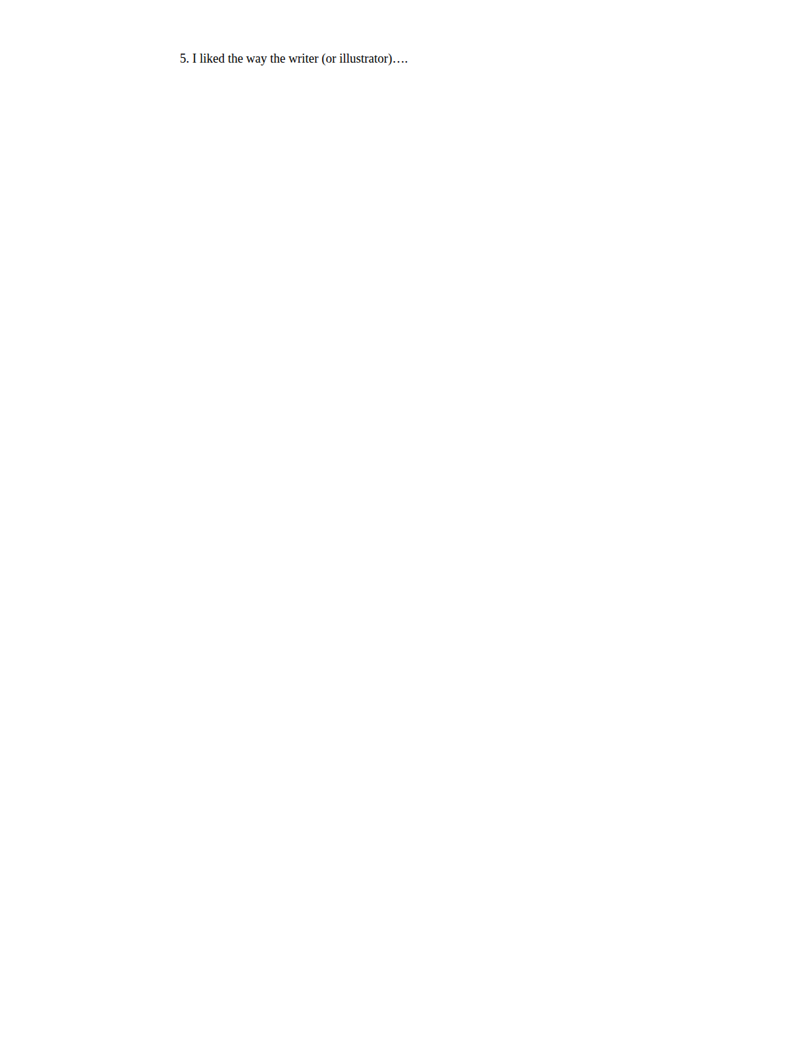5. I liked the way the writer (or illustrator)….